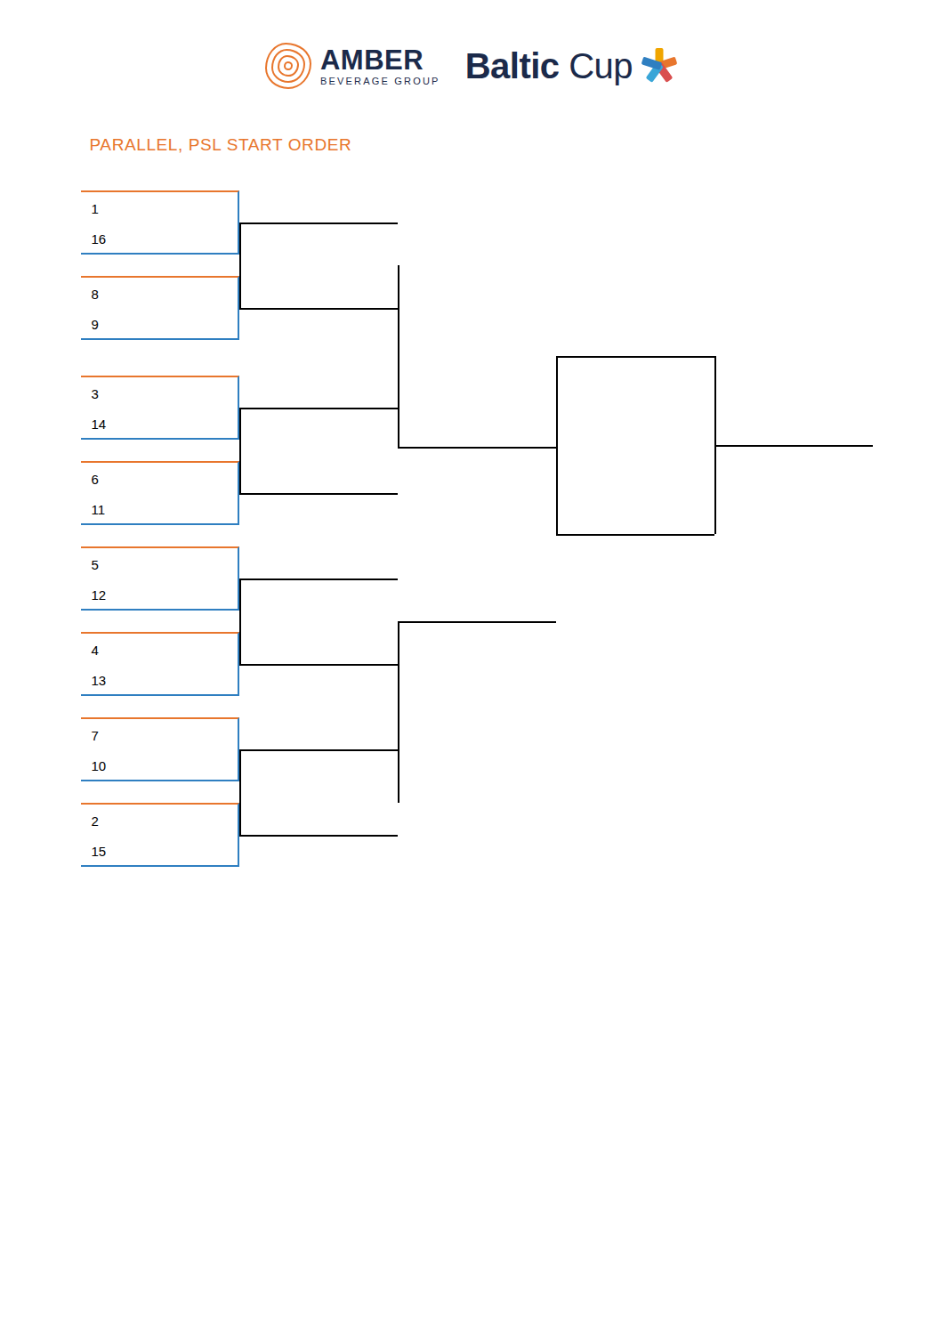AMBER
BEVERAGE GROUP
Baltic Cup
PARALLEL, PSL START ORDER
1
16
8
9
3
14
6
11
5
12
4
13
7
10
2
15